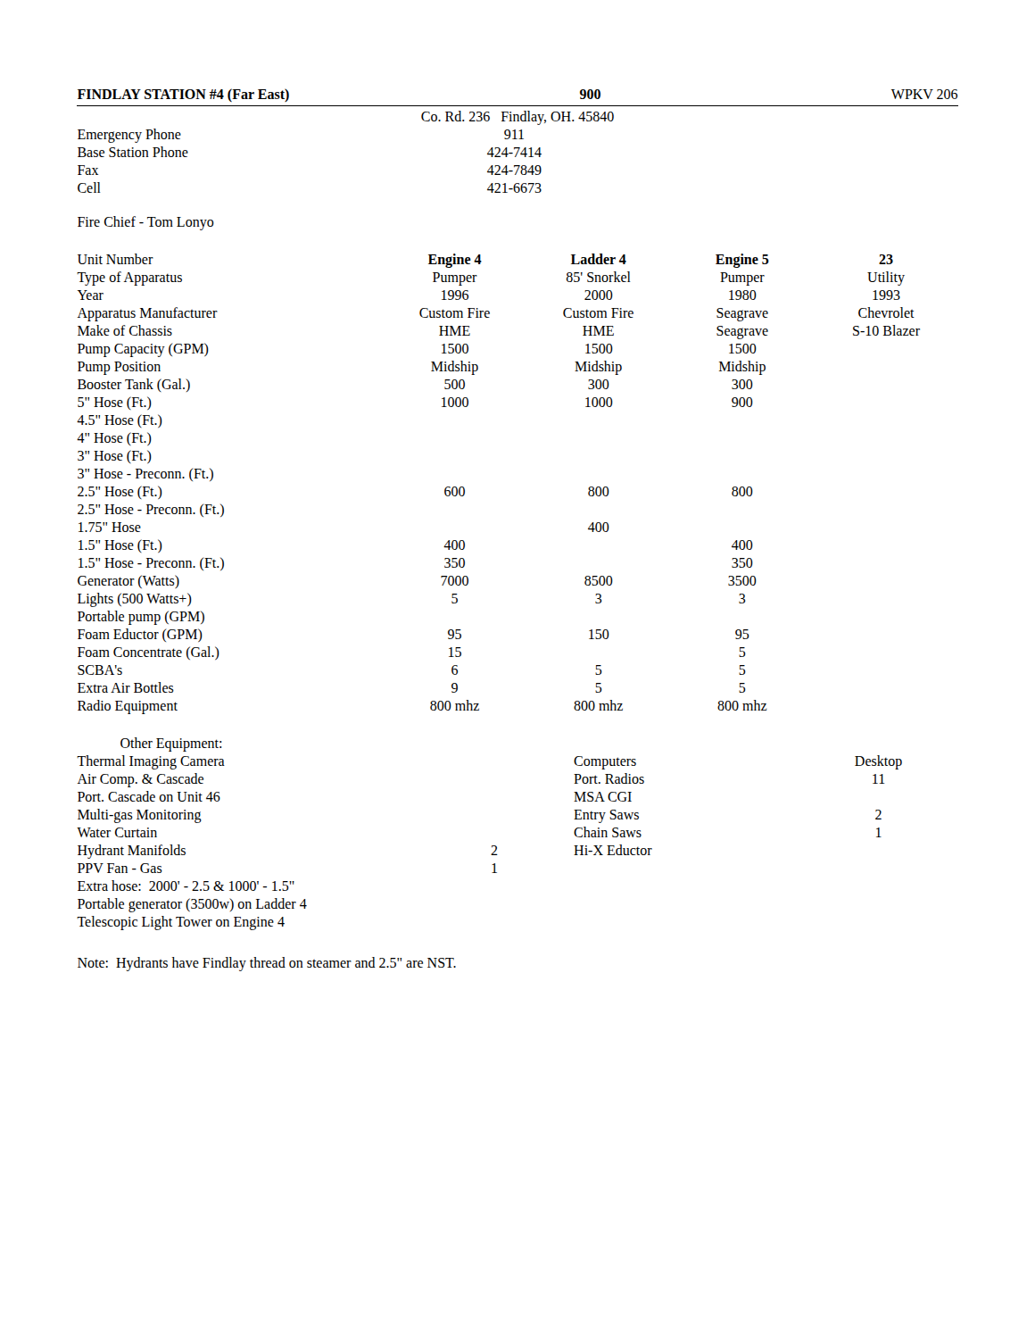FINDLAY STATION #4 (Far East) 900 WPKV 206
Co. Rd. 236 Findlay, OH. 45840
| Emergency Phone | 911 |
| Base Station Phone | 424-7414 |
| Fax | 424-7849 |
| Cell | 421-6673 |
Fire Chief - Tom Lonyo
| Unit Number | Engine 4 | Ladder 4 | Engine 5 | 23 |
| Type of Apparatus | Pumper | 85' Snorkel | Pumper | Utility |
| Year | 1996 | 2000 | 1980 | 1993 |
| Apparatus Manufacturer | Custom Fire | Custom Fire | Seagrave | Chevrolet |
| Make of Chassis | HME | HME | Seagrave | S-10 Blazer |
| Pump Capacity (GPM) | 1500 | 1500 | 1500 | |
| Pump Position | Midship | Midship | Midship | |
| Booster Tank (Gal.) | 500 | 300 | 300 | |
| 5" Hose (Ft.) | 1000 | 1000 | 900 | |
| 4.5" Hose (Ft.) | | | | |
| 4" Hose (Ft.) | | | | |
| 3" Hose (Ft.) | | | | |
| 3" Hose - Preconn. (Ft.) | | | | |
| 2.5" Hose (Ft.) | 600 | 800 | 800 | |
| 2.5" Hose - Preconn. (Ft.) | | | | |
| 1.75" Hose | | 400 | | |
| 1.5" Hose (Ft.) | 400 | | 400 | |
| 1.5" Hose - Preconn. (Ft.) | 350 | | 350 | |
| Generator (Watts) | 7000 | 8500 | 3500 | |
| Lights (500 Watts+) | 5 | 3 | 3 | |
| Portable pump (GPM) | | | | |
| Foam Eductor (GPM) | 95 | 150 | 95 | |
| Foam Concentrate (Gal.) | 15 | | 5 | |
| SCBA's | 6 | 5 | 5 | |
| Extra Air Bottles | 9 | 5 | 5 | |
| Radio Equipment | 800 mhz | 800 mhz | 800 mhz | |
Other Equipment:
| Thermal Imaging Camera | | Computers | Desktop |
| Air Comp. & Cascade | | Port. Radios | 11 |
| Port. Cascade on Unit 46 | | MSA CGI | |
| Multi-gas Monitoring | | Entry Saws | 2 |
| Water Curtain | | Chain Saws | 1 |
| Hydrant Manifolds | 2 | Hi-X Eductor | |
| PPV Fan - Gas | 1 | | |
Extra hose: 2000' - 2.5 & 1000' - 1.5"
Portable generator (3500w) on Ladder 4
Telescopic Light Tower on Engine 4
Note: Hydrants have Findlay thread on steamer and 2.5" are NST.